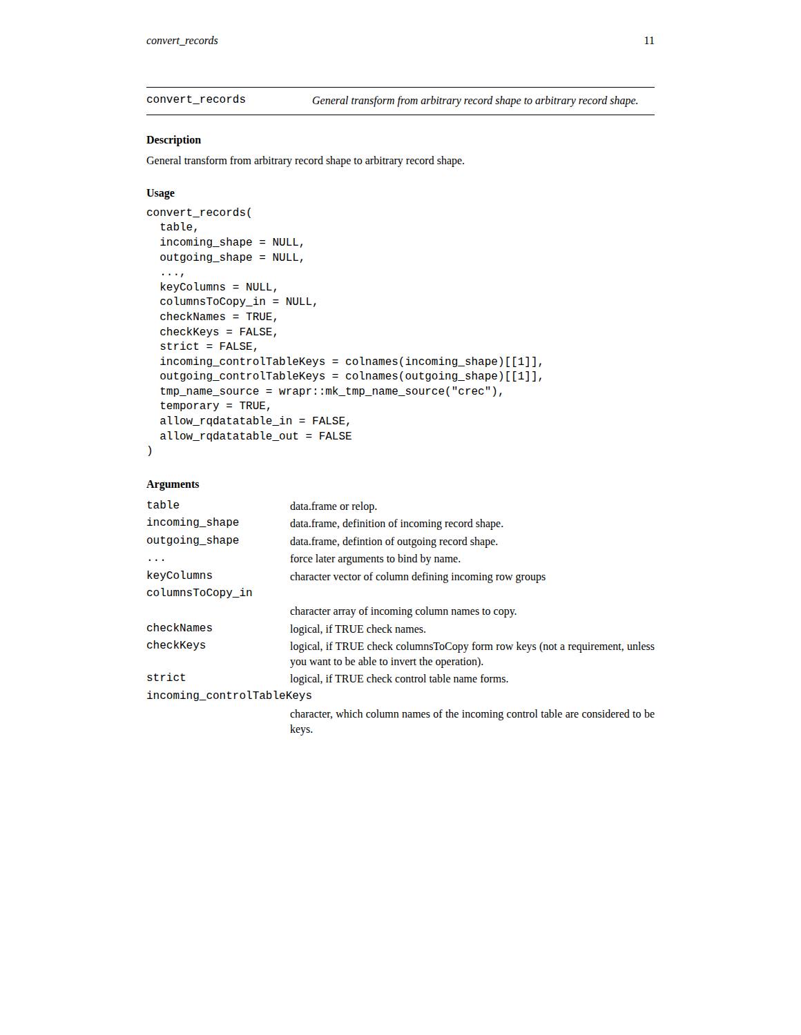convert_records 11
convert_records
General transform from arbitrary record shape to arbitrary record shape.
Description
General transform from arbitrary record shape to arbitrary record shape.
Usage
convert_records(
  table,
  incoming_shape = NULL,
  outgoing_shape = NULL,
  ...,
  keyColumns = NULL,
  columnsToCopy_in = NULL,
  checkNames = TRUE,
  checkKeys = FALSE,
  strict = FALSE,
  incoming_controlTableKeys = colnames(incoming_shape)[[1]],
  outgoing_controlTableKeys = colnames(outgoing_shape)[[1]],
  tmp_name_source = wrapr::mk_tmp_name_source("crec"),
  temporary = TRUE,
  allow_rqdatatable_in = FALSE,
  allow_rqdatatable_out = FALSE
)
Arguments
table
data.frame or relop.
incoming_shape
data.frame, definition of incoming record shape.
outgoing_shape
data.frame, defintion of outgoing record shape.
...
force later arguments to bind by name.
keyColumns
character vector of column defining incoming row groups
columnsToCopy_in
character array of incoming column names to copy.
checkNames
logical, if TRUE check names.
checkKeys
logical, if TRUE check columnsToCopy form row keys (not a requirement, unless you want to be able to invert the operation).
strict
logical, if TRUE check control table name forms.
incoming_controlTableKeys
character, which column names of the incoming control table are considered to be keys.